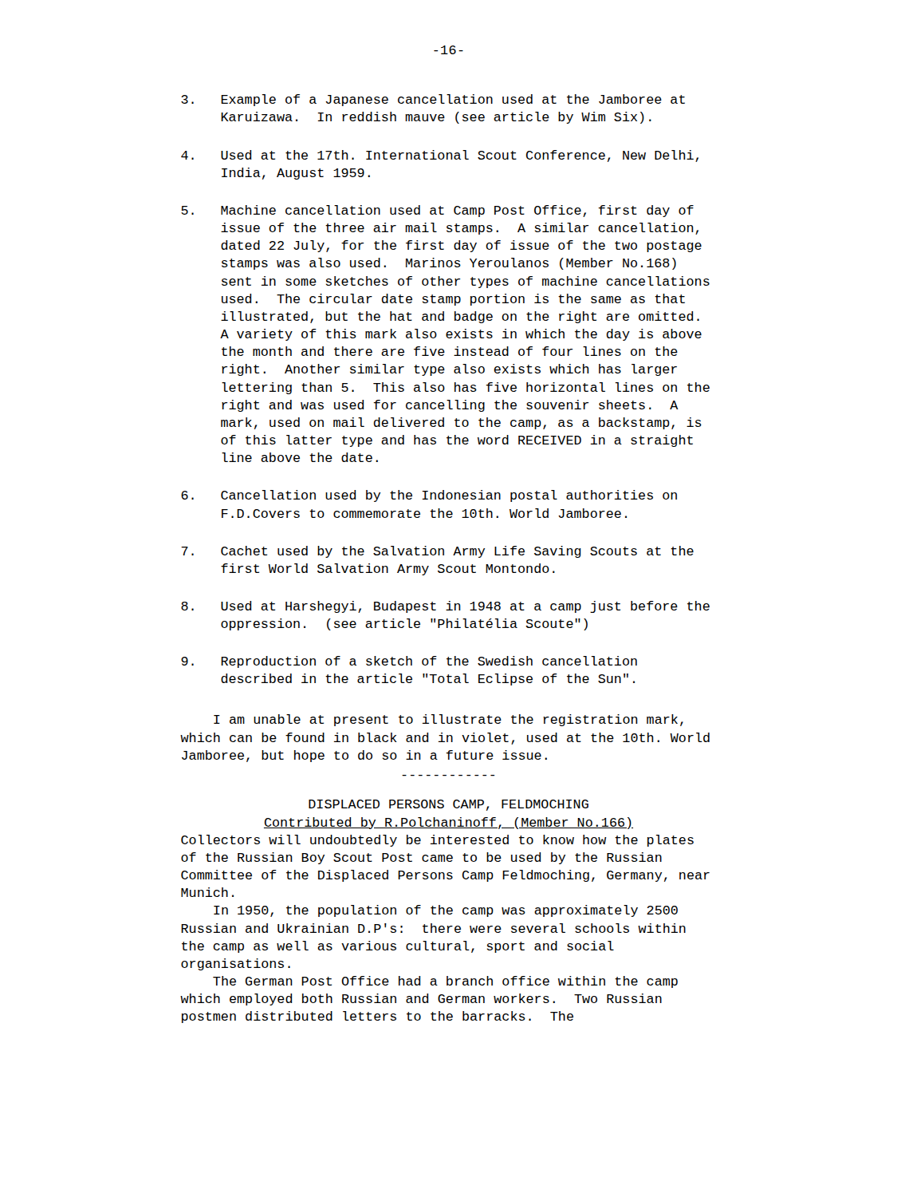-16-
3.
Example of a Japanese cancellation used at the Jamboree at Karuizawa. In reddish mauve (see article by Wim Six).
4.
Used at the 17th. International Scout Conference, New Delhi, India, August 1959.
5.
Machine cancellation used at Camp Post Office, first day of issue of the three air mail stamps. A similar cancellation, dated 22 July, for the first day of issue of the two postage stamps was also used. Marinos Yeroulanos (Member No.168) sent in some sketches of other types of machine cancellations used. The circular date stamp portion is the same as that illustrated, but the hat and badge on the right are omitted. A variety of this mark also exists in which the day is above the month and there are five instead of four lines on the right. Another similar type also exists which has larger lettering than 5. This also has five horizontal lines on the right and was used for cancelling the souvenir sheets. A mark, used on mail delivered to the camp, as a backstamp, is of this latter type and has the word RECEIVED in a straight line above the date.
6.
Cancellation used by the Indonesian postal authorities on F.D.Covers to commemorate the 10th. World Jamboree.
7.
Cachet used by the Salvation Army Life Saving Scouts at the first World Salvation Army Scout Montondo.
8.
Used at Harshegyi, Budapest in 1948 at a camp just before the oppression. (see article "Philatélia Scoute")
9.
Reproduction of a sketch of the Swedish cancellation described in the article "Total Eclipse of the Sun".
I am unable at present to illustrate the registration mark, which can be found in black and in violet, used at the 10th. World Jamboree, but hope to do so in a future issue.
------------
DISPLACED PERSONS CAMP, FELDMOCHING
Contributed by R.Polchaninoff, (Member No.166)
Collectors will undoubtedly be interested to know how the plates of the Russian Boy Scout Post came to be used by the Russian Committee of the Displaced Persons Camp Feldmoching, Germany, near Munich.
In 1950, the population of the camp was approximately 2500 Russian and Ukrainian D.P's: there were several schools within the camp as well as various cultural, sport and social organisations.
The German Post Office had a branch office within the camp which employed both Russian and German workers. Two Russian postmen distributed letters to the barracks. The